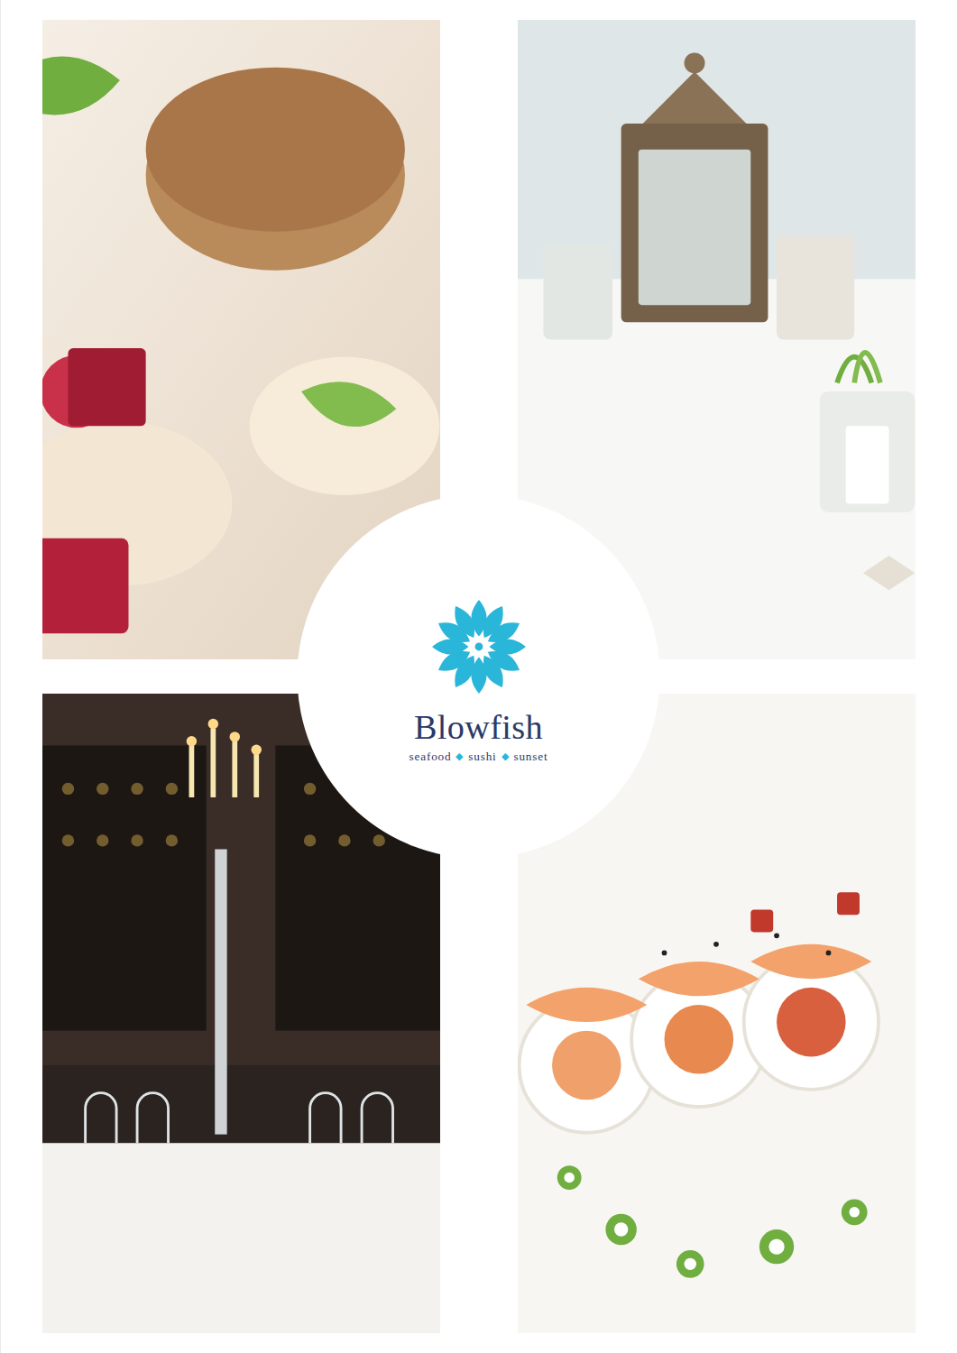Blowfish
seafood◆sushi◆sunset